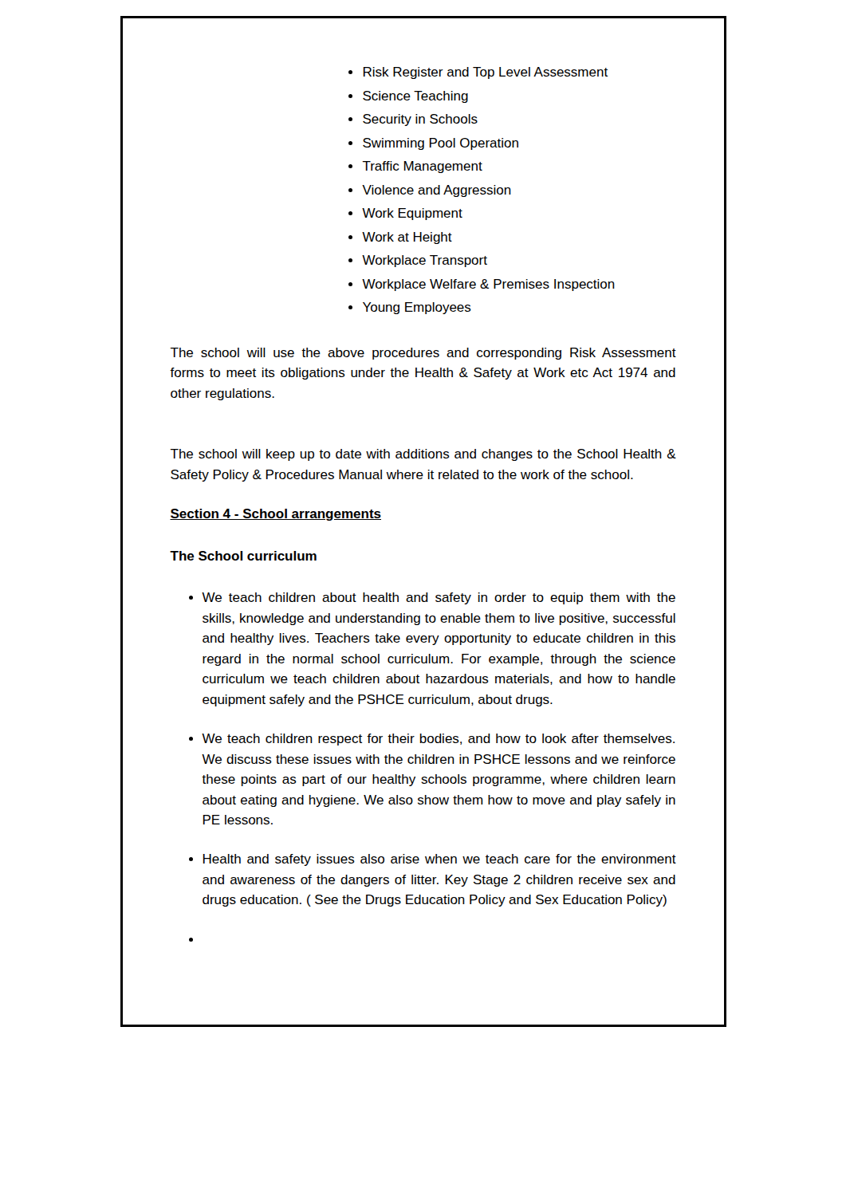Risk Register and Top Level Assessment
Science Teaching
Security in Schools
Swimming Pool Operation
Traffic Management
Violence and Aggression
Work Equipment
Work at Height
Workplace Transport
Workplace Welfare & Premises Inspection
Young Employees
The school will use the above procedures and corresponding Risk Assessment forms to meet its obligations under the Health & Safety at Work etc Act 1974 and other regulations.
The school will keep up to date with additions and changes to the School Health & Safety Policy & Procedures Manual where it related to the work of the school.
Section 4 - School arrangements
The School curriculum
We teach children about health and safety in order to equip them with the skills, knowledge and understanding to enable them to live positive, successful and healthy lives. Teachers take every opportunity to educate children in this regard in the normal school curriculum. For example, through the science curriculum we teach children about hazardous materials, and how to handle equipment safely and the PSHCE curriculum, about drugs.
We teach children respect for their bodies, and how to look after themselves. We discuss these issues with the children in PSHCE lessons and we reinforce these points as part of our healthy schools programme, where children learn about eating and hygiene. We also show them how to move and play safely in PE lessons.
Health and safety issues also arise when we teach care for the environment and awareness of the dangers of litter. Key Stage 2 children receive sex and drugs education. ( See the Drugs Education Policy and Sex Education Policy)